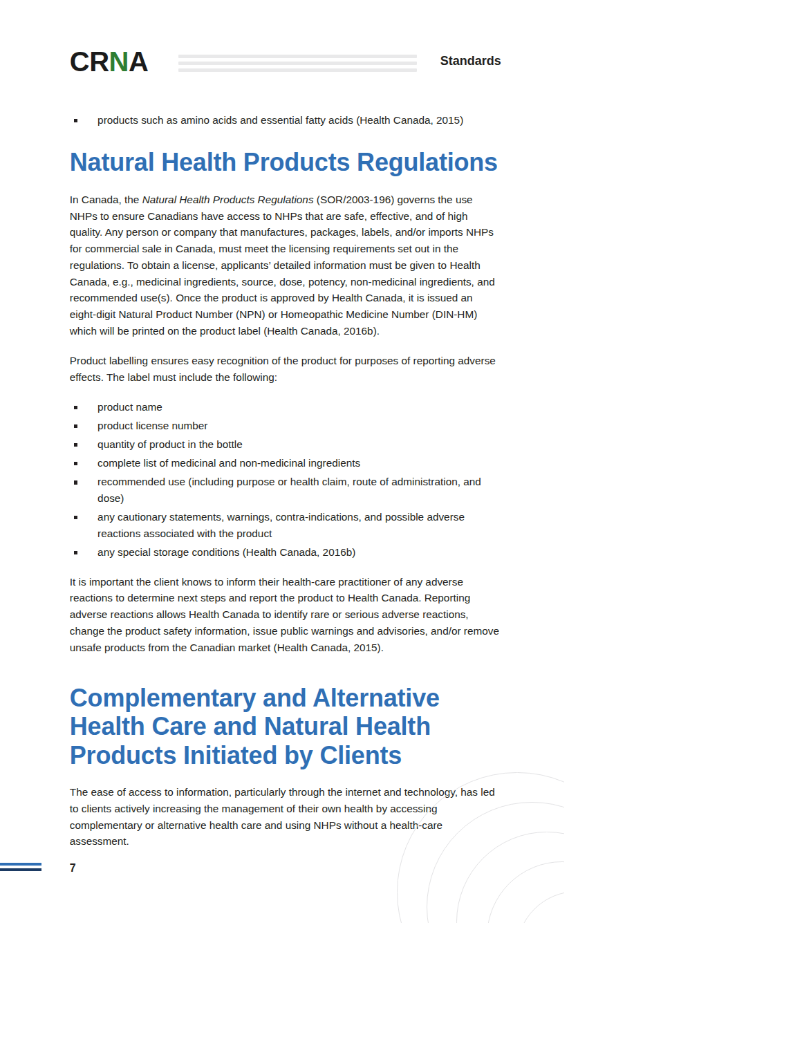CRNA
Standards
products such as amino acids and essential fatty acids (Health Canada, 2015)
Natural Health Products Regulations
In Canada, the Natural Health Products Regulations (SOR/2003-196) governs the use NHPs to ensure Canadians have access to NHPs that are safe, effective, and of high quality. Any person or company that manufactures, packages, labels, and/or imports NHPs for commercial sale in Canada, must meet the licensing requirements set out in the regulations. To obtain a license, applicants’ detailed information must be given to Health Canada, e.g., medicinal ingredients, source, dose, potency, non-medicinal ingredients, and recommended use(s). Once the product is approved by Health Canada, it is issued an eight-digit Natural Product Number (NPN) or Homeopathic Medicine Number (DIN-HM) which will be printed on the product label (Health Canada, 2016b).
Product labelling ensures easy recognition of the product for purposes of reporting adverse effects. The label must include the following:
product name
product license number
quantity of product in the bottle
complete list of medicinal and non-medicinal ingredients
recommended use (including purpose or health claim, route of administration, and dose)
any cautionary statements, warnings, contra-indications, and possible adverse reactions associated with the product
any special storage conditions (Health Canada, 2016b)
It is important the client knows to inform their health-care practitioner of any adverse reactions to determine next steps and report the product to Health Canada. Reporting adverse reactions allows Health Canada to identify rare or serious adverse reactions, change the product safety information, issue public warnings and advisories, and/or remove unsafe products from the Canadian market (Health Canada, 2015).
Complementary and Alternative Health Care and Natural Health Products Initiated by Clients
The ease of access to information, particularly through the internet and technology, has led to clients actively increasing the management of their own health by accessing complementary or alternative health care and using NHPs without a health-care assessment.
7